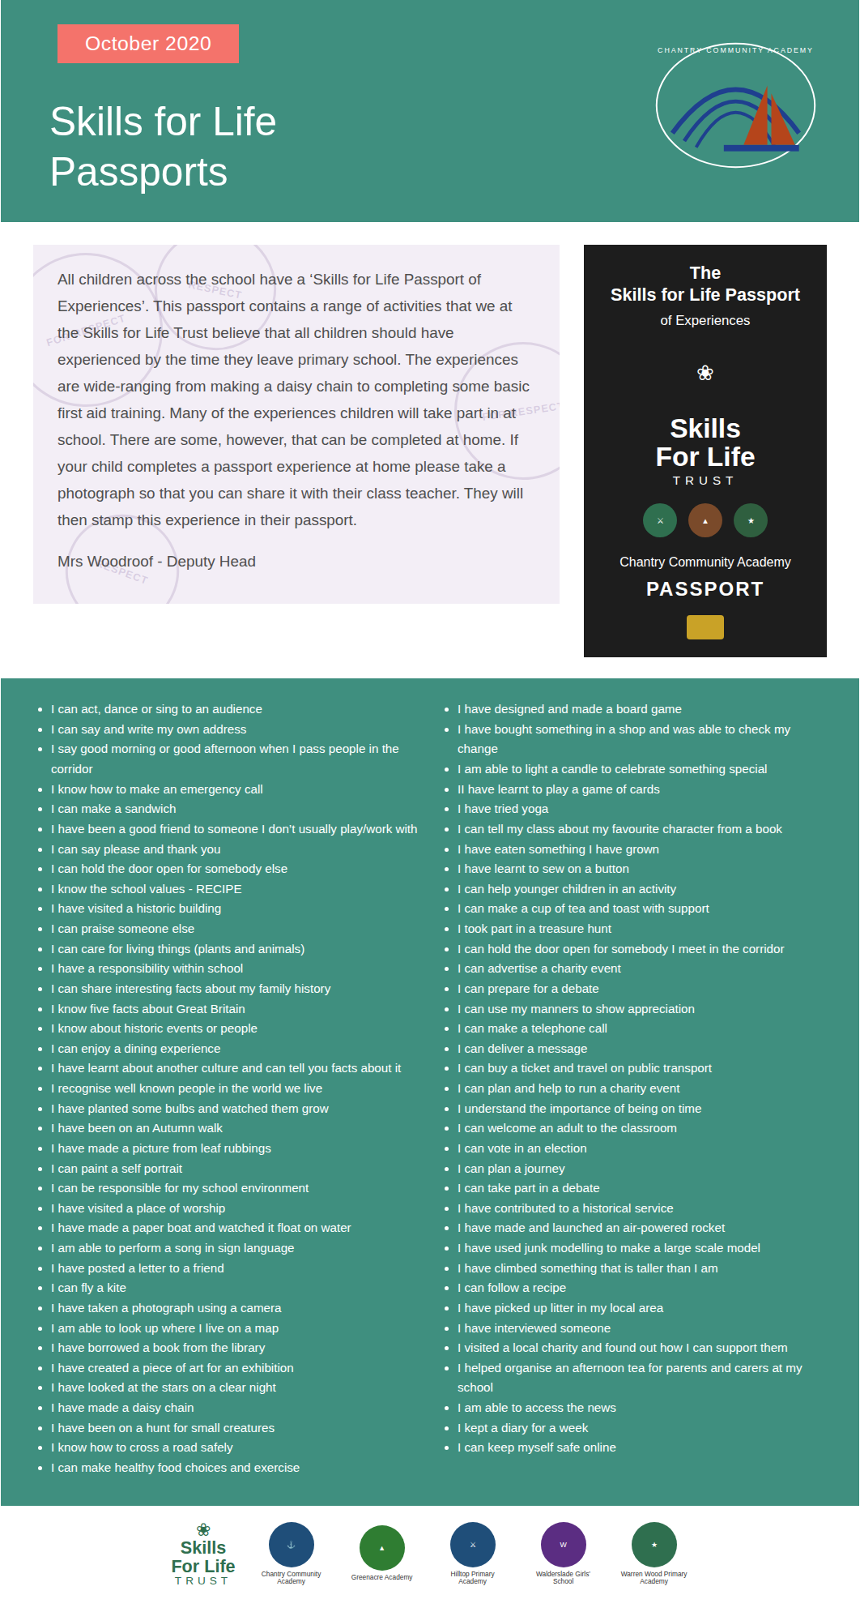October 2020
Skills for Life
Passports
CHANTRY COMMUNITY ACADEMY
For Respect
Respect
For Respect
Respect
All children across the school have a ‘Skills for Life Passport of Experiences’. This passport contains a range of activities that we at the Skills for Life Trust believe that all children should have experienced by the time they leave primary school. The experiences are wide-ranging from making a daisy chain to completing some basic first aid training. Many of the experiences children will take part in at school. There are some, however, that can be completed at home. If your child completes a passport experience at home please take a photograph so that you can share it with their class teacher. They will then stamp this experience in their passport.
Mrs Woodroof - Deputy Head
The
Skills for Life Passport
of Experiences
❀
Skills
For LifeTRUST
⚔
▲
★
Chantry Community Academy
PASSPORT
I can act, dance or sing to an audience
I can say and write my own address
I say good morning or good afternoon when I pass people in the corridor
I know how to make an emergency call
I can make a sandwich
I have been a good friend to someone I don’t usually play/work with
I can say please and thank you
I can hold the door open for somebody else
I know the school values - RECIPE
I have visited a historic building
I can praise someone else
I can care for living things (plants and animals)
I have a responsibility within school
I can share interesting facts about my family history
I know five facts about Great Britain
I know about historic events or people
I can enjoy a dining experience
I have learnt about another culture and can tell you facts about it
I recognise well known people in the world we live
I have planted some bulbs and watched them grow
I have been on an Autumn walk
I have made a picture from leaf rubbings
I can paint a self portrait
I can be responsible for my school environment
I have visited a place of worship
I have made a paper boat and watched it float on water
I am able to perform a song in sign language
I have posted a letter to a friend
I can fly a kite
I have taken a photograph using a camera
I am able to look up where I live on a map
I have borrowed a book from the library
I have created a piece of art for an exhibition
I have looked at the stars on a clear night
I have made a daisy chain
I have been on a hunt for small creatures
I know how to cross a road safely
I can make healthy food choices and exercise
I have designed and made a board game
I have bought something in a shop and was able to check my change
I am able to light a candle to celebrate something special
II have learnt to play a game of cards
I have tried yoga
I can tell my class about my favourite character from a book
I have eaten something I have grown
I have learnt to sew on a button
I can help younger children in an activity
I can make a cup of tea and toast with support
I took part in a treasure hunt
I can hold the door open for somebody I meet in the corridor
I can advertise a charity event
I can prepare for a debate
I can use my manners to show appreciation
I can make a telephone call
I can deliver a message
I can buy a ticket and travel on public transport
I can plan and help to run a charity event
I understand the importance of being on time
I can welcome an adult to the classroom
I can vote in an election
I can plan a journey
I can take part in a debate
I have contributed to a historical service
I have made and launched an air-powered rocket
I have used junk modelling to make a large scale model
I have climbed something that is taller than I am
I can follow a recipe
I have picked up litter in my local area
I have interviewed someone
I visited a local charity and found out how I can support them
I helped organise an afternoon tea for parents and carers at my school
I am able to access the news
I kept a diary for a week
I can keep myself safe online
❀
Skills
For Life
TRUST
⚓
Chantry Community Academy
▲
Greenacre Academy
⚔
Hilltop Primary Academy
W
Walderslade Girls’ School
★
Warren Wood Primary Academy